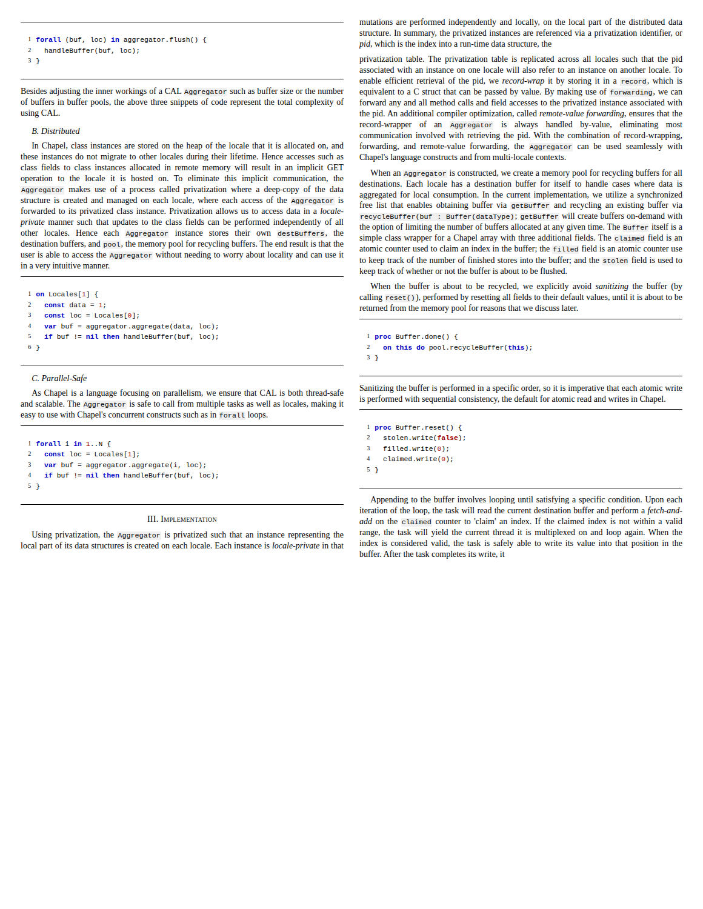| 1 | forall (buf, loc) in aggregator.flush() { |
| 2 | handleBuffer(buf, loc); |
| 3 | } |
Besides adjusting the inner workings of a CAL Aggregator such as buffer size or the number of buffers in buffer pools, the above three snippets of code represent the total complexity of using CAL.
B. Distributed
In Chapel, class instances are stored on the heap of the locale that it is allocated on, and these instances do not migrate to other locales during their lifetime. Hence accesses such as class fields to class instances allocated in remote memory will result in an implicit GET operation to the locale it is hosted on. To eliminate this implicit communication, the Aggregator makes use of a process called privatization where a deep-copy of the data structure is created and managed on each locale, where each access of the Aggregator is forwarded to its privatized class instance. Privatization allows us to access data in a locale-private manner such that updates to the class fields can be performed independently of all other locales. Hence each Aggregator instance stores their own destBuffers, the destination buffers, and pool, the memory pool for recycling buffers. The end result is that the user is able to access the Aggregator without needing to worry about locality and can use it in a very intuitive manner.
| 1 | on Locales[ 1 ] { |
| 2 | const data = 1 ; |
| 3 | const loc = Locales[ 0 ]; |
| 4 | var buf = aggregator.aggregate(data, loc); |
| 5 | if buf != nil then handleBuffer(buf, loc); |
| 6 | } |
C. Parallel-Safe
As Chapel is a language focusing on parallelism, we ensure that CAL is both thread-safe and scalable. The Aggregator is safe to call from multiple tasks as well as locales, making it easy to use with Chapel's concurrent constructs such as in forall loops.
| 1 | forall i in 1 ..N { |
| 2 | const loc = Locales[ 1 ]; |
| 3 | var buf = aggregator.aggregate(i, loc); |
| 4 | if buf != nil then handleBuffer(buf, loc); |
| 5 | } |
III. Implementation
Using privatization, the Aggregator is privatized such that an instance representing the local part of its data structures is created on each locale. Each instance is locale-private in that mutations are performed independently and locally, on the local part of the distributed data structure. In summary, the privatized instances are referenced via a privatization identifier, or pid, which is the index into a run-time data structure, the
privatization table. The privatization table is replicated across all locales such that the pid associated with an instance on one locale will also refer to an instance on another locale. To enable efficient retrieval of the pid, we record-wrap it by storing it in a record, which is equivalent to a C struct that can be passed by value. By making use of forwarding, we can forward any and all method calls and field accesses to the privatized instance associated with the pid. An additional compiler optimization, called remote-value forwarding, ensures that the record-wrapper of an Aggregator is always handled by-value, eliminating most communication involved with retrieving the pid. With the combination of record-wrapping, forwarding, and remote-value forwarding, the Aggregator can be used seamlessly with Chapel's language constructs and from multi-locale contexts.
When an Aggregator is constructed, we create a memory pool for recycling buffers for all destinations. Each locale has a destination buffer for itself to handle cases where data is aggregated for local consumption. In the current implementation, we utilize a synchronized free list that enables obtaining buffer via getBuffer and recycling an existing buffer via recycleBuffer(buf : Buffer(dataType); getBuffer will create buffers on-demand with the option of limiting the number of buffers allocated at any given time. The Buffer itself is a simple class wrapper for a Chapel array with three additional fields. The claimed field is an atomic counter used to claim an index in the buffer; the filled field is an atomic counter use to keep track of the number of finished stores into the buffer; and the stolen field is used to keep track of whether or not the buffer is about to be flushed.
When the buffer is about to be recycled, we explicitly avoid sanitizing the buffer (by calling reset()), performed by resetting all fields to their default values, until it is about to be returned from the memory pool for reasons that we discuss later.
| 1 | proc Buffer.done() { |
| 2 | on this do pool.recycleBuffer( this ); |
| 3 | } |
Sanitizing the buffer is performed in a specific order, so it is imperative that each atomic write is performed with sequential consistency, the default for atomic read and writes in Chapel.
| 1 | proc Buffer.reset() { |
| 2 | stolen.write( false ); |
| 3 | filled.write( 0 ); |
| 4 | claimed.write( 0 ); |
| 5 | } |
Appending to the buffer involves looping until satisfying a specific condition. Upon each iteration of the loop, the task will read the current destination buffer and perform a fetch-and-add on the claimed counter to 'claim' an index. If the claimed index is not within a valid range, the task will yield the current thread it is multiplexed on and loop again. When the index is considered valid, the task is safely able to write its value into that position in the buffer. After the task completes its write, it